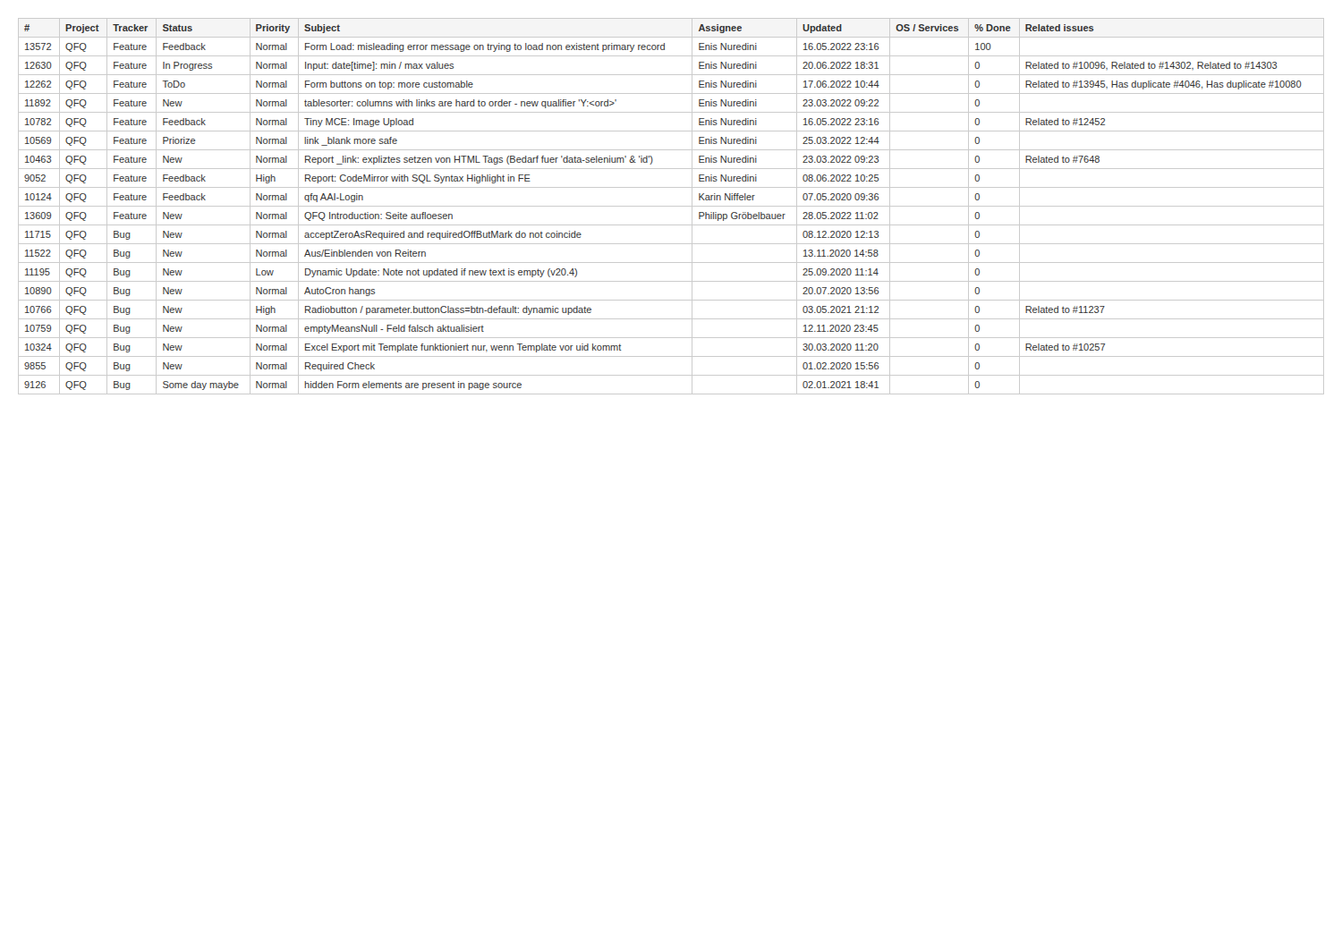| # | Project | Tracker | Status | Priority | Subject | Assignee | Updated | OS / Services | % Done | Related issues |
| --- | --- | --- | --- | --- | --- | --- | --- | --- | --- | --- |
| 13572 | QFQ | Feature | Feedback | Normal | Form Load: misleading error message on trying to load non existent primary record | Enis Nuredini | 16.05.2022 23:16 | | 100 | |
| 12630 | QFQ | Feature | In Progress | Normal | Input: date[time]: min / max values | Enis Nuredini | 20.06.2022 18:31 | | 0 | Related to #10096, Related to #14302, Related to #14303 |
| 12262 | QFQ | Feature | ToDo | Normal | Form buttons on top: more customable | Enis Nuredini | 17.06.2022 10:44 | | 0 | Related to #13945, Has duplicate #4046, Has duplicate #10080 |
| 11892 | QFQ | Feature | New | Normal | tablesorter: columns with links are hard to order - new qualifier 'Y:<ord>' | Enis Nuredini | 23.03.2022 09:22 | | 0 | |
| 10782 | QFQ | Feature | Feedback | Normal | Tiny MCE: Image Upload | Enis Nuredini | 16.05.2022 23:16 | | 0 | Related to #12452 |
| 10569 | QFQ | Feature | Priorize | Normal | link _blank more safe | Enis Nuredini | 25.03.2022 12:44 | | 0 | |
| 10463 | QFQ | Feature | New | Normal | Report _link: expliztes setzen von HTML Tags (Bedarf fuer 'data-selenium' & 'id') | Enis Nuredini | 23.03.2022 09:23 | | 0 | Related to #7648 |
| 9052 | QFQ | Feature | Feedback | High | Report: CodeMirror with SQL Syntax Highlight in FE | Enis Nuredini | 08.06.2022 10:25 | | 0 | |
| 10124 | QFQ | Feature | Feedback | Normal | qfq AAI-Login | Karin Niffeler | 07.05.2020 09:36 | | 0 | |
| 13609 | QFQ | Feature | New | Normal | QFQ Introduction: Seite aufloesen | Philipp Gröbelbauer | 28.05.2022 11:02 | | 0 | |
| 11715 | QFQ | Bug | New | Normal | acceptZeroAsRequired and requiredOffButMark do not coincide | | 08.12.2020 12:13 | | 0 | |
| 11522 | QFQ | Bug | New | Normal | Aus/Einblenden von Reitern | | 13.11.2020 14:58 | | 0 | |
| 11195 | QFQ | Bug | New | Low | Dynamic Update: Note not updated if new text is empty (v20.4) | | 25.09.2020 11:14 | | 0 | |
| 10890 | QFQ | Bug | New | Normal | AutoCron hangs | | 20.07.2020 13:56 | | 0 | |
| 10766 | QFQ | Bug | New | High | Radiobutton / parameter.buttonClass=btn-default: dynamic update | | 03.05.2021 21:12 | | 0 | Related to #11237 |
| 10759 | QFQ | Bug | New | Normal | emptyMeansNull - Feld falsch aktualisiert | | 12.11.2020 23:45 | | 0 | |
| 10324 | QFQ | Bug | New | Normal | Excel Export mit Template funktioniert nur, wenn Template vor uid kommt | | 30.03.2020 11:20 | | 0 | Related to #10257 |
| 9855 | QFQ | Bug | New | Normal | Required Check | | 01.02.2020 15:56 | | 0 | |
| 9126 | QFQ | Bug | Some day maybe | Normal | hidden Form elements are present in page source | | 02.01.2021 18:41 | | 0 | |